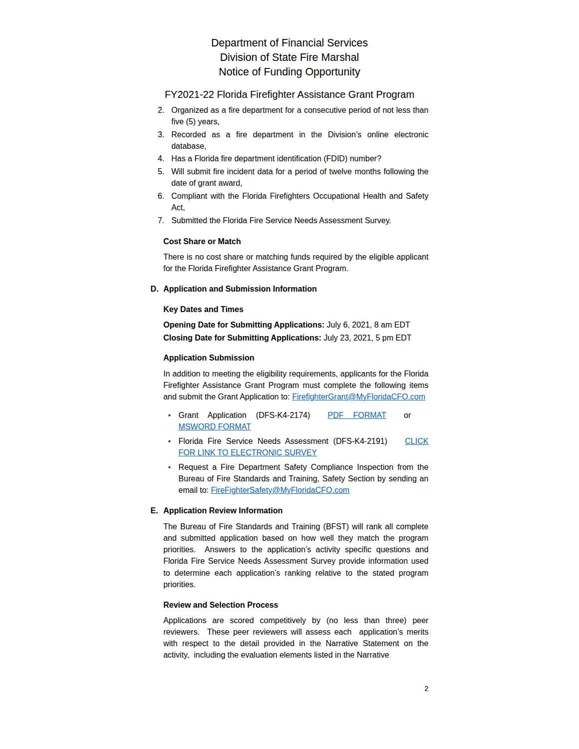Department of Financial Services
Division of State Fire Marshal
Notice of Funding Opportunity
FY2021-22 Florida Firefighter Assistance Grant Program
2. Organized as a fire department for a consecutive period of not less than five (5) years,
3. Recorded as a fire department in the Division’s online electronic database,
4. Has a Florida fire department identification (FDID) number?
5. Will submit fire incident data for a period of twelve months following the date of grant award,
6. Compliant with the Florida Firefighters Occupational Health and Safety Act,
7. Submitted the Florida Fire Service Needs Assessment Survey.
Cost Share or Match
There is no cost share or matching funds required by the eligible applicant for the Florida Firefighter Assistance Grant Program.
D. Application and Submission Information
Key Dates and Times
Opening Date for Submitting Applications: July 6, 2021, 8 am EDT
Closing Date for Submitting Applications: July 23, 2021, 5 pm EDT
Application Submission
In addition to meeting the eligibility requirements, applicants for the Florida Firefighter Assistance Grant Program must complete the following items and submit the Grant Application to: FirefighterGrant@MyFloridaCFO.com
Grant Application (DFS-K4-2174) PDF FORMAT or MSWORD FORMAT
Florida Fire Service Needs Assessment (DFS-K4-2191) CLICK FOR LINK TO ELECTRONIC SURVEY
Request a Fire Department Safety Compliance Inspection from the Bureau of Fire Standards and Training, Safety Section by sending an email to: FireFighterSafety@MyFloridaCFO.com
E. Application Review Information
The Bureau of Fire Standards and Training (BFST) will rank all complete and submitted application based on how well they match the program priorities. Answers to the application’s activity specific questions and Florida Fire Service Needs Assessment Survey provide information used to determine each application’s ranking relative to the stated program priorities.
Review and Selection Process
Applications are scored competitively by (no less than three) peer reviewers. These peer reviewers will assess each application’s merits with respect to the detail provided in the Narrative Statement on the activity, including the evaluation elements listed in the Narrative
2